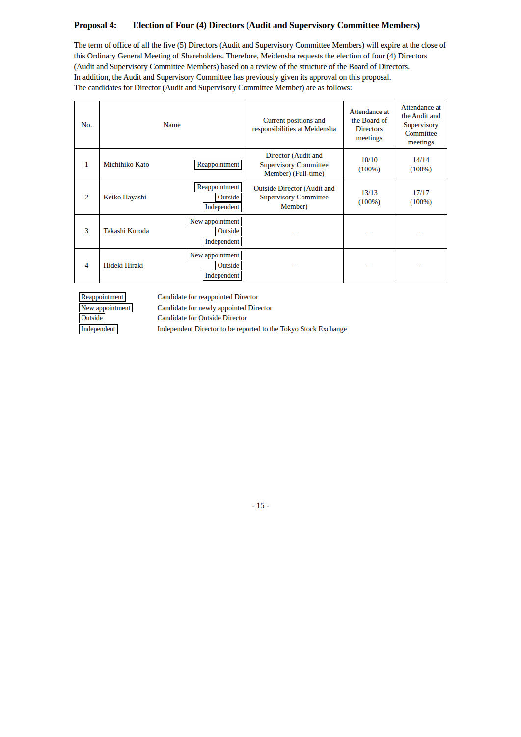Proposal 4: Election of Four (4) Directors (Audit and Supervisory Committee Members)
The term of office of all the five (5) Directors (Audit and Supervisory Committee Members) will expire at the close of this Ordinary General Meeting of Shareholders. Therefore, Meidensha requests the election of four (4) Directors (Audit and Supervisory Committee Members) based on a review of the structure of the Board of Directors.
In addition, the Audit and Supervisory Committee has previously given its approval on this proposal.
The candidates for Director (Audit and Supervisory Committee Member) are as follows:
| No. | Name | Current positions and responsibilities at Meidensha | Attendance at the Board of Directors meetings | Attendance at the Audit and Supervisory Committee meetings |
| --- | --- | --- | --- | --- |
| 1 | Michihiko Kato Reappointment | Director (Audit and Supervisory Committee Member) (Full-time) | 10/10 (100%) | 14/14 (100%) |
| 2 | Keiko Hayashi Reappointment Outside Independent | Outside Director (Audit and Supervisory Committee Member) | 13/13 (100%) | 17/17 (100%) |
| 3 | Takashi Kuroda New appointment Outside Independent | – | – | – |
| 4 | Hideki Hiraki New appointment Outside Independent | – | – | – |
| Reappointment | Candidate for reappointed Director |
| New appointment | Candidate for newly appointed Director |
| Outside | Candidate for Outside Director |
| Independent | Independent Director to be reported to the Tokyo Stock Exchange |
- 15 -